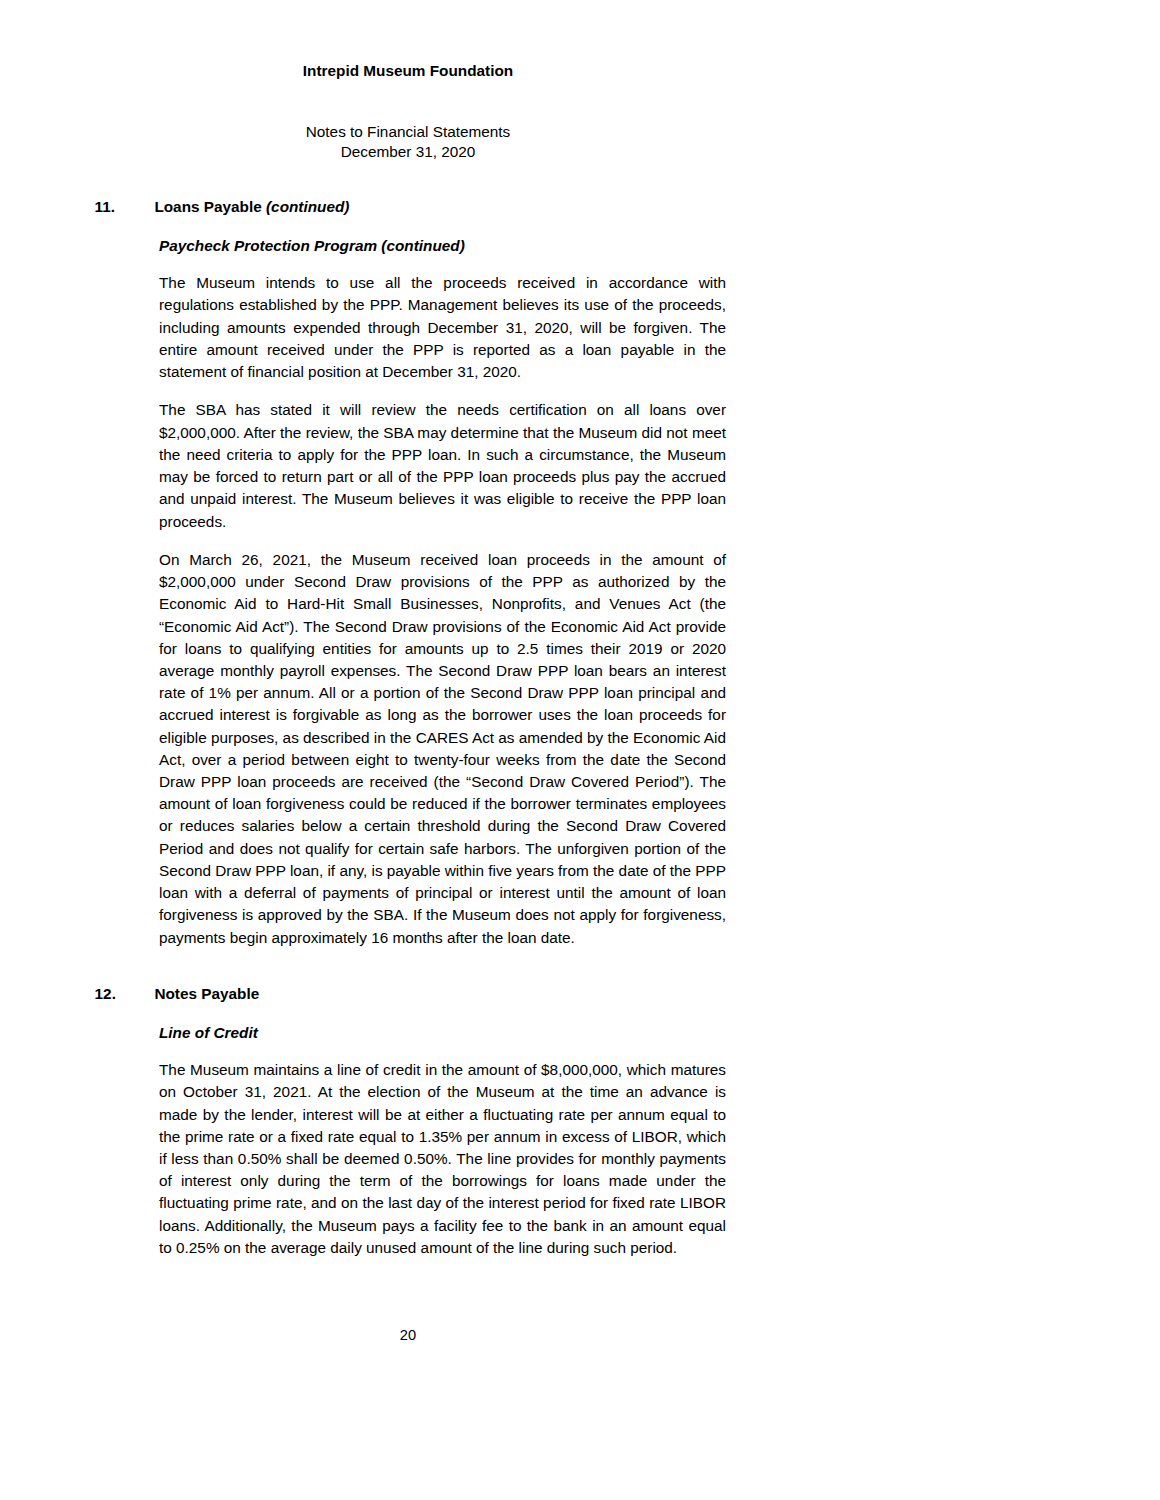Intrepid Museum Foundation
Notes to Financial Statements
December 31, 2020
11. Loans Payable (continued)
Paycheck Protection Program (continued)
The Museum intends to use all the proceeds received in accordance with regulations established by the PPP. Management believes its use of the proceeds, including amounts expended through December 31, 2020, will be forgiven. The entire amount received under the PPP is reported as a loan payable in the statement of financial position at December 31, 2020.
The SBA has stated it will review the needs certification on all loans over $2,000,000. After the review, the SBA may determine that the Museum did not meet the need criteria to apply for the PPP loan. In such a circumstance, the Museum may be forced to return part or all of the PPP loan proceeds plus pay the accrued and unpaid interest. The Museum believes it was eligible to receive the PPP loan proceeds.
On March 26, 2021, the Museum received loan proceeds in the amount of $2,000,000 under Second Draw provisions of the PPP as authorized by the Economic Aid to Hard-Hit Small Businesses, Nonprofits, and Venues Act (the “Economic Aid Act”). The Second Draw provisions of the Economic Aid Act provide for loans to qualifying entities for amounts up to 2.5 times their 2019 or 2020 average monthly payroll expenses. The Second Draw PPP loan bears an interest rate of 1% per annum. All or a portion of the Second Draw PPP loan principal and accrued interest is forgivable as long as the borrower uses the loan proceeds for eligible purposes, as described in the CARES Act as amended by the Economic Aid Act, over a period between eight to twenty-four weeks from the date the Second Draw PPP loan proceeds are received (the “Second Draw Covered Period”). The amount of loan forgiveness could be reduced if the borrower terminates employees or reduces salaries below a certain threshold during the Second Draw Covered Period and does not qualify for certain safe harbors. The unforgiven portion of the Second Draw PPP loan, if any, is payable within five years from the date of the PPP loan with a deferral of payments of principal or interest until the amount of loan forgiveness is approved by the SBA. If the Museum does not apply for forgiveness, payments begin approximately 16 months after the loan date.
12. Notes Payable
Line of Credit
The Museum maintains a line of credit in the amount of $8,000,000, which matures on October 31, 2021. At the election of the Museum at the time an advance is made by the lender, interest will be at either a fluctuating rate per annum equal to the prime rate or a fixed rate equal to 1.35% per annum in excess of LIBOR, which if less than 0.50% shall be deemed 0.50%. The line provides for monthly payments of interest only during the term of the borrowings for loans made under the fluctuating prime rate, and on the last day of the interest period for fixed rate LIBOR loans. Additionally, the Museum pays a facility fee to the bank in an amount equal to 0.25% on the average daily unused amount of the line during such period.
20